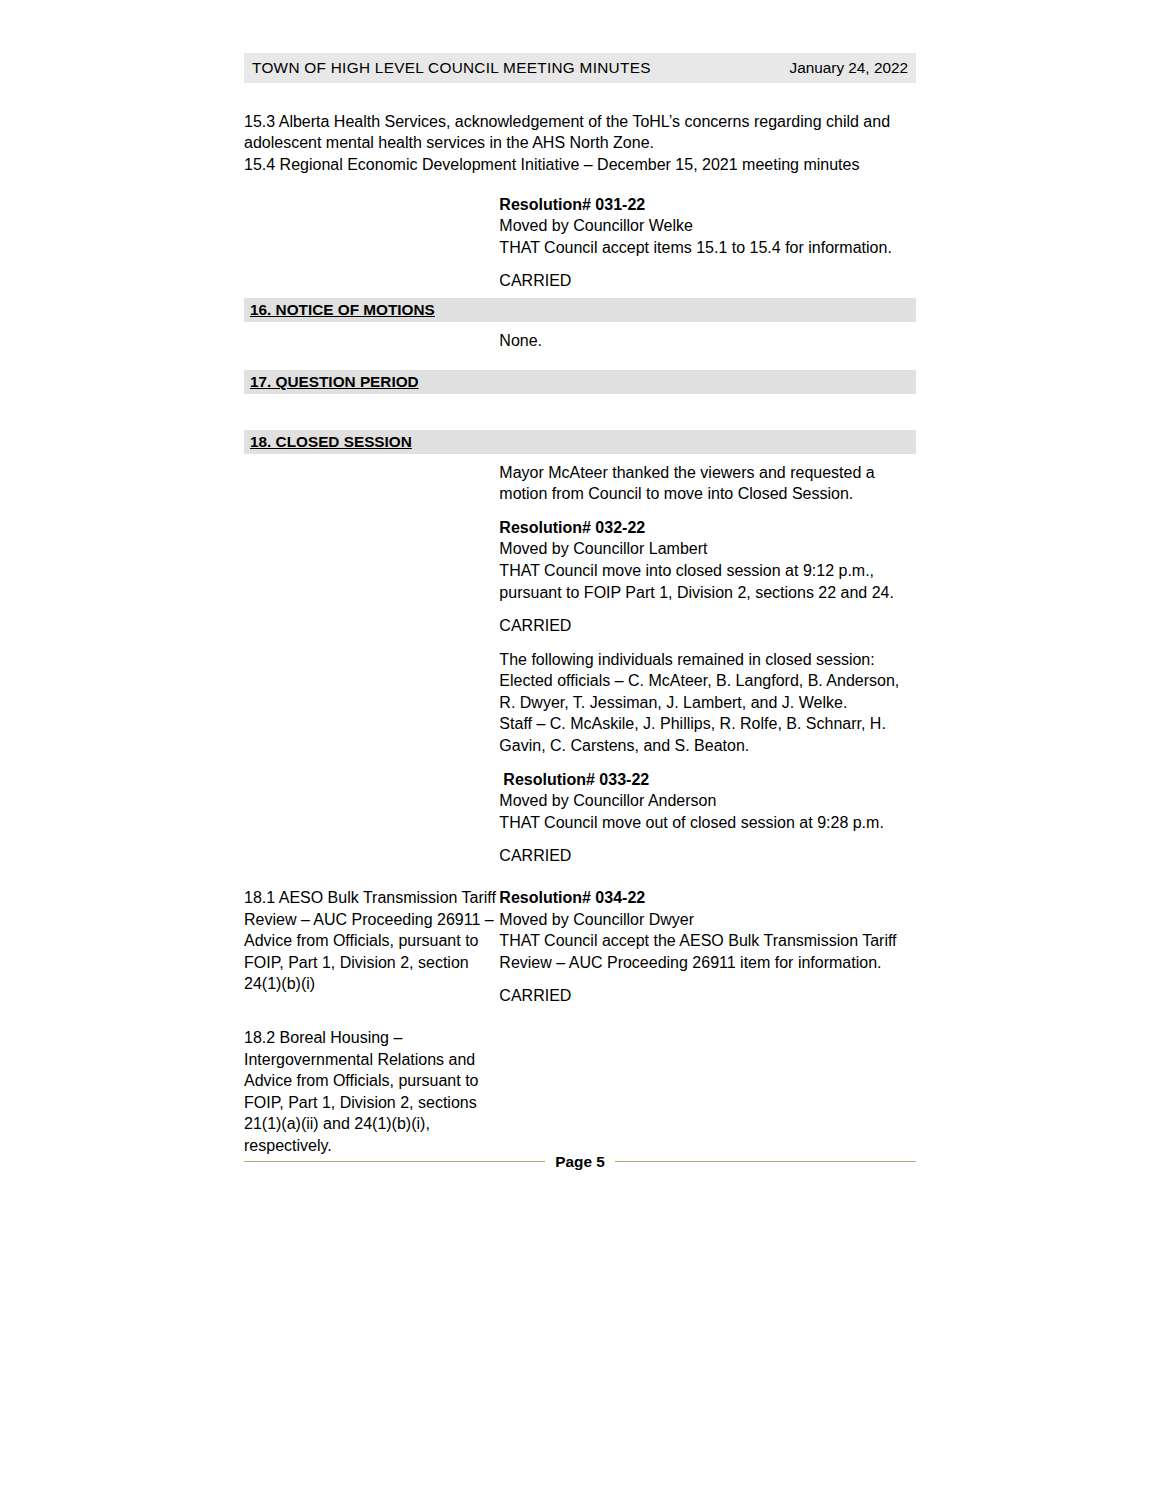TOWN OF HIGH LEVEL COUNCIL MEETING MINUTES
January 24, 2022
15.3 Alberta Health Services, acknowledgement of the ToHL’s concerns regarding child and adolescent mental health services in the AHS North Zone.
15.4 Regional Economic Development Initiative – December 15, 2021 meeting minutes
| | Resolution# 031-22 Moved by Councillor Welke THAT Council accept items 15.1 to 15.4 for information. CARRIED |
16. NOTICE OF MOTIONS
| | None. |
17. QUESTION PERIOD
18. CLOSED SESSION
| | Mayor McAteer thanked the viewers and requested a motion from Council to move into Closed Session. Resolution# 032-22 Moved by Councillor Lambert THAT Council move into closed session at 9:12 p.m., pursuant to FOIP Part 1, Division 2, sections 22 and 24. CARRIED The following individuals remained in closed session: Elected officials – C. McAteer, B. Langford, B. Anderson, R. Dwyer, T. Jessiman, J. Lambert, and J. Welke. Staff – C. McAskile, J. Phillips, R. Rolfe, B. Schnarr, H. Gavin, C. Carstens, and S. Beaton. Resolution# 033-22 Moved by Councillor Anderson THAT Council move out of closed session at 9:28 p.m. CARRIED |
| 18.1 AESO Bulk Transmission Tariff Review – AUC Proceeding 26911 – Advice from Officials, pursuant to FOIP, Part 1, Division 2, section 24(1)(b)(i) | Resolution# 034-22 Moved by Councillor Dwyer THAT Council accept the AESO Bulk Transmission Tariff Review – AUC Proceeding 26911 item for information. CARRIED |
| 18.2 Boreal Housing – Intergovernmental Relations and Advice from Officials, pursuant to FOIP, Part 1, Division 2, sections 21(1)(a)(ii) and 24(1)(b)(i), respectively. | |
Page 5